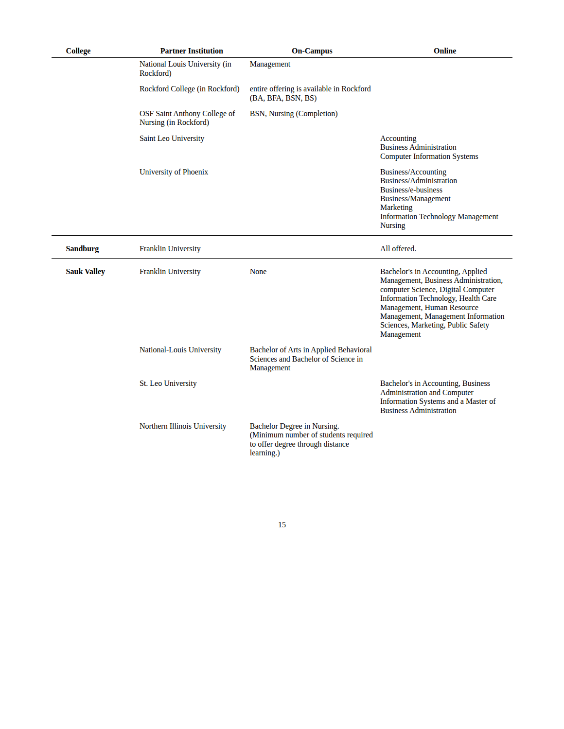| College | Partner Institution | On-Campus | Online |
| --- | --- | --- | --- |
| | National Louis University (in Rockford) | Management | |
| | Rockford College (in Rockford) | entire offering is available in Rockford (BA, BFA, BSN, BS) | |
| | OSF Saint Anthony College of Nursing (in Rockford) | BSN, Nursing (Completion) | |
| | Saint Leo University | | Accounting Business Administration Computer Information Systems |
| | University of Phoenix | | Business/Accounting Business/Administration Business/e-business Business/Management Marketing Information Technology Management Nursing |
| Sandburg | Franklin University | | All offered. |
| Sauk Valley | Franklin University | None | Bachelor's in Accounting, Applied Management, Business Administration, computer Science, Digital Computer Information Technology, Health Care Management, Human Resource Management, Management Information Sciences, Marketing, Public Safety Management |
| | National-Louis University | Bachelor of Arts in Applied Behavioral Sciences and Bachelor of Science in Management | |
| | St. Leo University | | Bachelor's in Accounting, Business Administration and Computer Information Systems and a Master of Business Administration |
| | Northern Illinois University | Bachelor Degree in Nursing. (Minimum number of students required to offer degree through distance learning.) | |
15